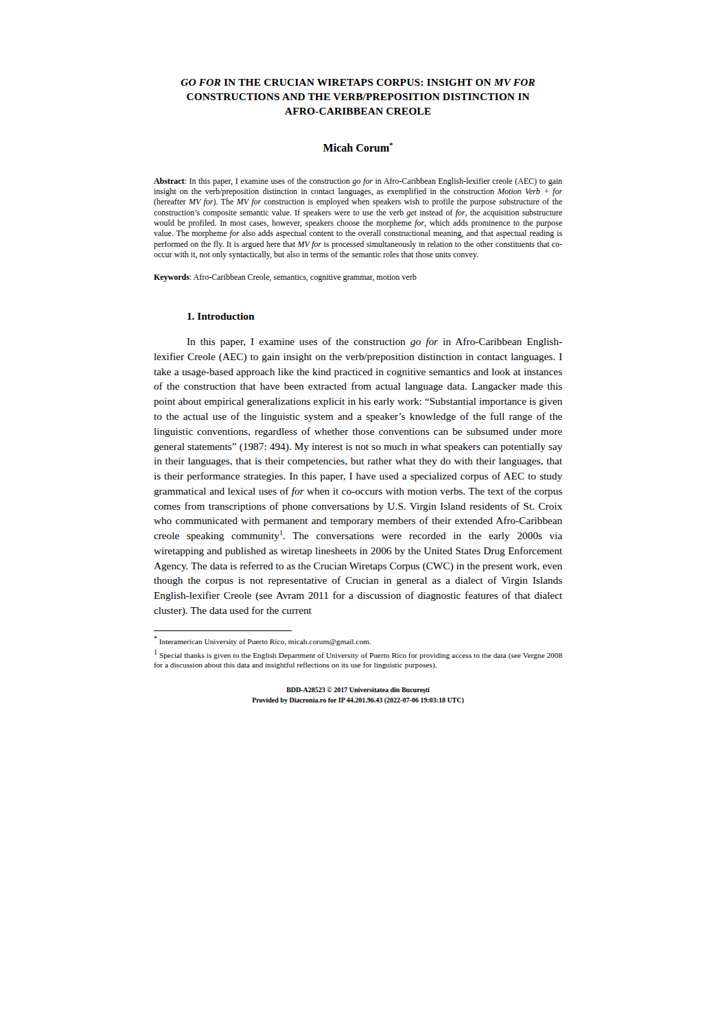GO FOR IN THE CRUCIAN WIRETAPS CORPUS: INSIGHT ON MV FOR
CONSTRUCTIONS AND THE VERB/PREPOSITION DISTINCTION IN
AFRO-CARIBBEAN CREOLE
Micah Corum*
Abstract: In this paper, I examine uses of the construction go for in Afro-Caribbean English-lexifier creole (AEC) to gain insight on the verb/preposition distinction in contact languages, as exemplified in the construction Motion Verb + for (hereafter MV for). The MV for construction is employed when speakers wish to profile the purpose substructure of the construction’s composite semantic value. If speakers were to use the verb get instead of for, the acquisition substructure would be profiled. In most cases, however, speakers choose the morpheme for, which adds prominence to the purpose value. The morpheme for also adds aspectual content to the overall constructional meaning, and that aspectual reading is performed on the fly. It is argued here that MV for is processed simultaneously in relation to the other constituents that co-occur with it, not only syntactically, but also in terms of the semantic roles that those units convey.
Keywords: Afro-Caribbean Creole, semantics, cognitive grammar, motion verb
1. Introduction
In this paper, I examine uses of the construction go for in Afro-Caribbean English-lexifier Creole (AEC) to gain insight on the verb/preposition distinction in contact languages. I take a usage-based approach like the kind practiced in cognitive semantics and look at instances of the construction that have been extracted from actual language data. Langacker made this point about empirical generalizations explicit in his early work: “Substantial importance is given to the actual use of the linguistic system and a speaker’s knowledge of the full range of the linguistic conventions, regardless of whether those conventions can be subsumed under more general statements” (1987: 494). My interest is not so much in what speakers can potentially say in their languages, that is their competencies, but rather what they do with their languages, that is their performance strategies. In this paper, I have used a specialized corpus of AEC to study grammatical and lexical uses of for when it co-occurs with motion verbs. The text of the corpus comes from transcriptions of phone conversations by U.S. Virgin Island residents of St. Croix who communicated with permanent and temporary members of their extended Afro-Caribbean creole speaking community1. The conversations were recorded in the early 2000s via wiretapping and published as wiretap linesheets in 2006 by the United States Drug Enforcement Agency. The data is referred to as the Crucian Wiretaps Corpus (CWC) in the present work, even though the corpus is not representative of Crucian in general as a dialect of Virgin Islands English-lexifier Creole (see Avram 2011 for a discussion of diagnostic features of that dialect cluster). The data used for the current
* Interamerican University of Puerto Rico, micah.corum@gmail.com.
1 Special thanks is given to the English Department of University of Puerto Rico for providing access to the data (see Vergne 2008 for a discussion about this data and insightful reflections on its use for linguistic purposes).
BDD-A28523 © 2017 Universitatea din Bucureşti
Provided by Diacronia.ro for IP 44.201.96.43 (2022-07-06 19:03:18 UTC)